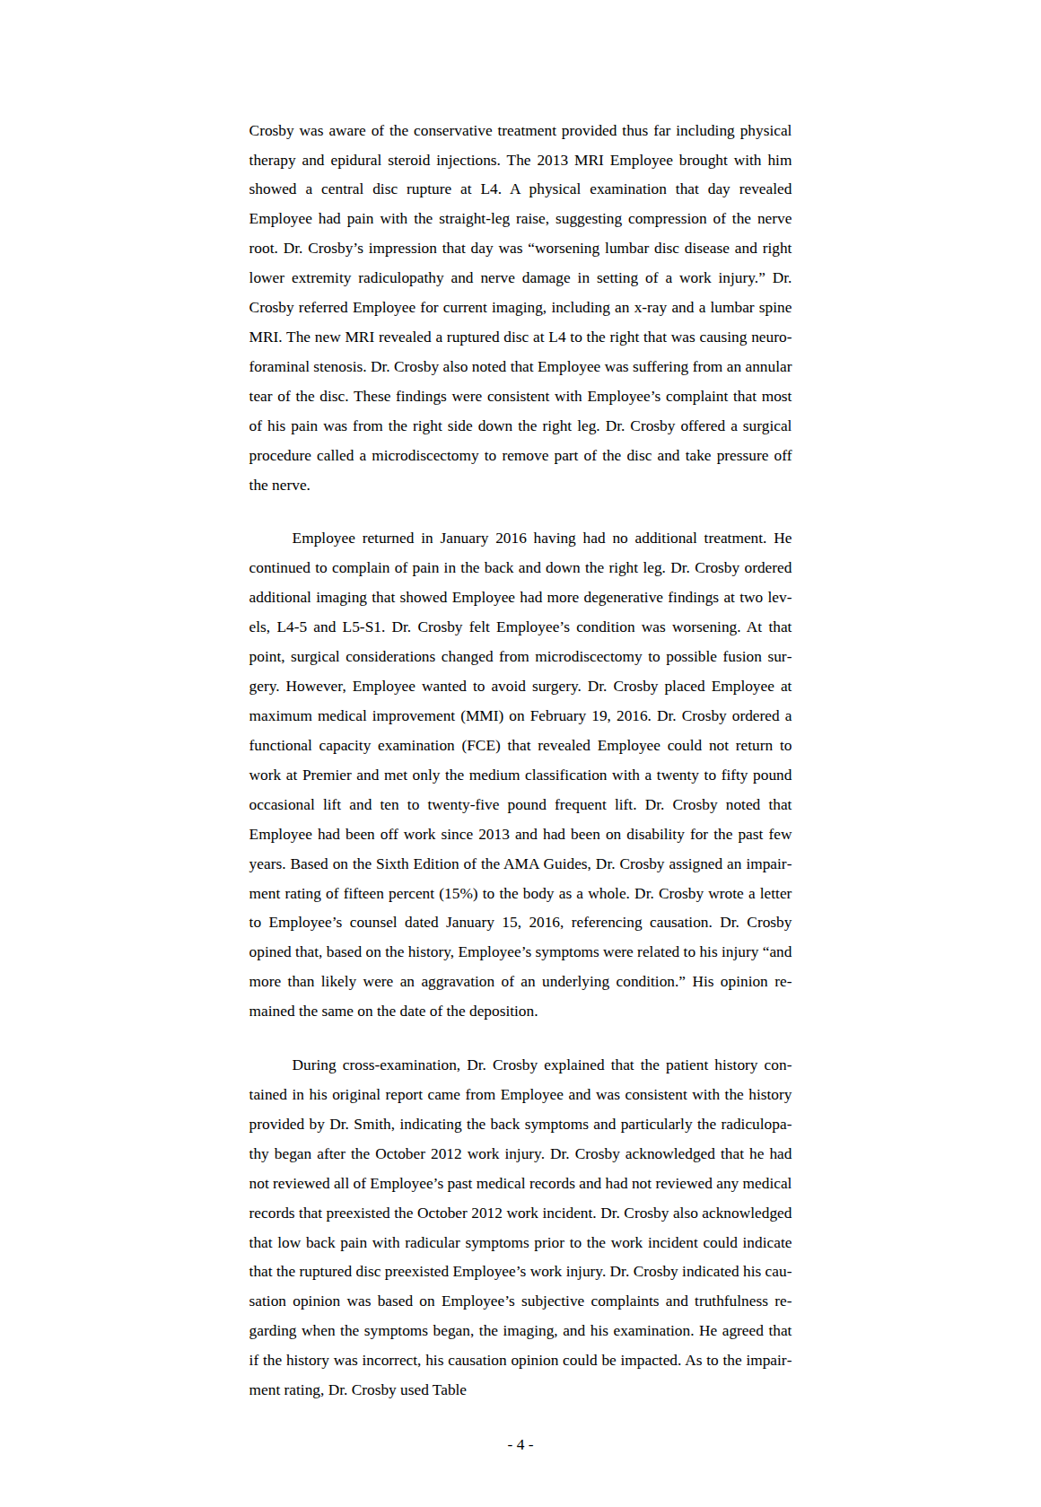Crosby was aware of the conservative treatment provided thus far including physical therapy and epidural steroid injections. The 2013 MRI Employee brought with him showed a central disc rupture at L4. A physical examination that day revealed Employee had pain with the straight-leg raise, suggesting compression of the nerve root. Dr. Crosby’s impression that day was “worsening lumbar disc disease and right lower extremity radiculopathy and nerve damage in setting of a work injury.” Dr. Crosby referred Employee for current imaging, including an x-ray and a lumbar spine MRI. The new MRI revealed a ruptured disc at L4 to the right that was causing neuroforaminal stenosis. Dr. Crosby also noted that Employee was suffering from an annular tear of the disc. These findings were consistent with Employee’s complaint that most of his pain was from the right side down the right leg. Dr. Crosby offered a surgical procedure called a microdiscectomy to remove part of the disc and take pressure off the nerve.
Employee returned in January 2016 having had no additional treatment. He continued to complain of pain in the back and down the right leg. Dr. Crosby ordered additional imaging that showed Employee had more degenerative findings at two levels, L4-5 and L5-S1. Dr. Crosby felt Employee’s condition was worsening. At that point, surgical considerations changed from microdiscectomy to possible fusion surgery. However, Employee wanted to avoid surgery. Dr. Crosby placed Employee at maximum medical improvement (MMI) on February 19, 2016. Dr. Crosby ordered a functional capacity examination (FCE) that revealed Employee could not return to work at Premier and met only the medium classification with a twenty to fifty pound occasional lift and ten to twenty-five pound frequent lift. Dr. Crosby noted that Employee had been off work since 2013 and had been on disability for the past few years. Based on the Sixth Edition of the AMA Guides, Dr. Crosby assigned an impairment rating of fifteen percent (15%) to the body as a whole. Dr. Crosby wrote a letter to Employee’s counsel dated January 15, 2016, referencing causation. Dr. Crosby opined that, based on the history, Employee’s symptoms were related to his injury “and more than likely were an aggravation of an underlying condition.” His opinion remained the same on the date of the deposition.
During cross-examination, Dr. Crosby explained that the patient history contained in his original report came from Employee and was consistent with the history provided by Dr. Smith, indicating the back symptoms and particularly the radiculopathy began after the October 2012 work injury. Dr. Crosby acknowledged that he had not reviewed all of Employee’s past medical records and had not reviewed any medical records that preexisted the October 2012 work incident. Dr. Crosby also acknowledged that low back pain with radicular symptoms prior to the work incident could indicate that the ruptured disc preexisted Employee’s work injury. Dr. Crosby indicated his causation opinion was based on Employee’s subjective complaints and truthfulness regarding when the symptoms began, the imaging, and his examination. He agreed that if the history was incorrect, his causation opinion could be impacted. As to the impairment rating, Dr. Crosby used Table
- 4 -